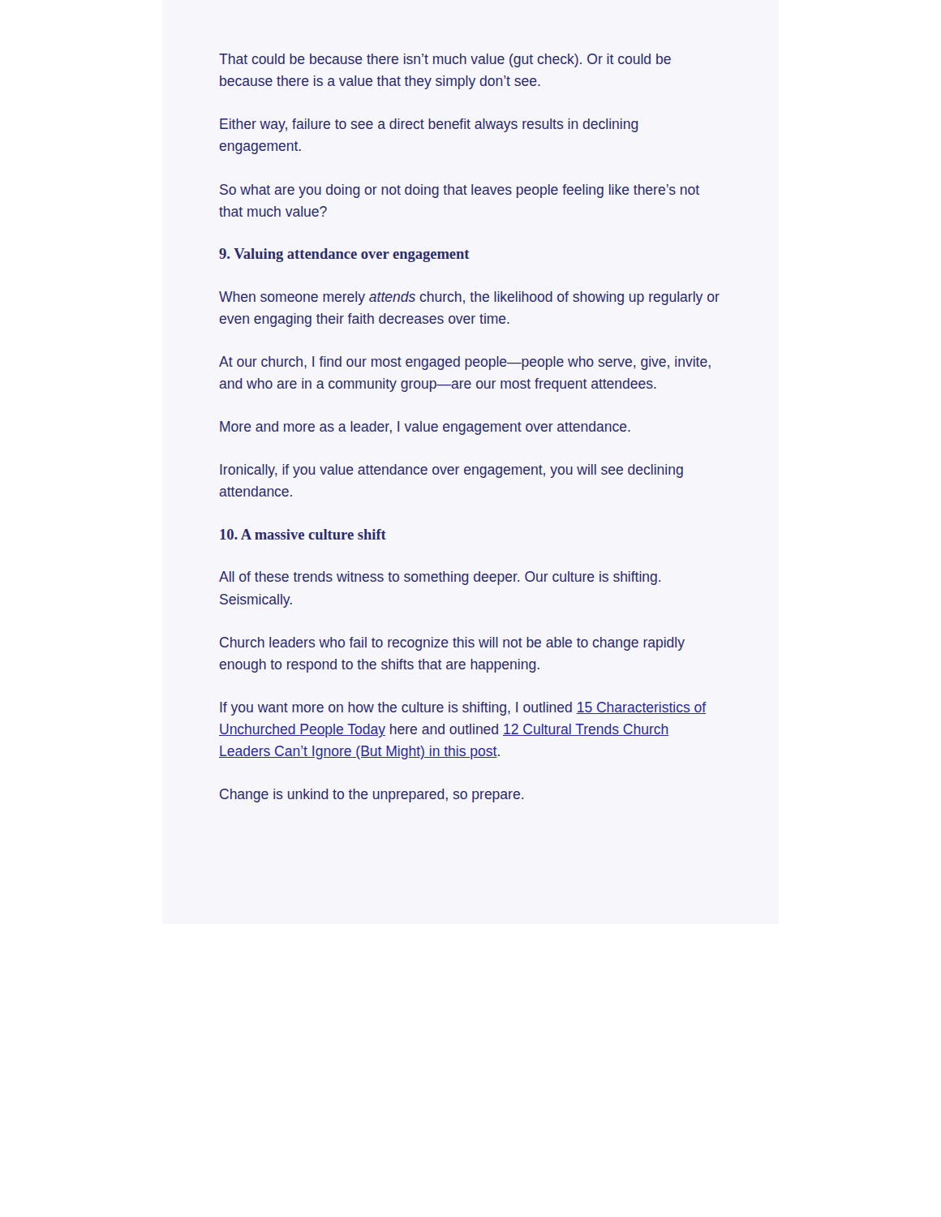That could be because there isn’t much value (gut check). Or it could be because there is a value that they simply don’t see.
Either way, failure to see a direct benefit always results in declining engagement.
So what are you doing or not doing that leaves people feeling like there’s not that much value?
9. Valuing attendance over engagement
When someone merely attends church, the likelihood of showing up regularly or even engaging their faith decreases over time.
At our church, I find our most engaged people—people who serve, give, invite, and who are in a community group—are our most frequent attendees.
More and more as a leader, I value engagement over attendance.
Ironically, if you value attendance over engagement, you will see declining attendance.
10. A massive culture shift
All of these trends witness to something deeper. Our culture is shifting. Seismically.
Church leaders who fail to recognize this will not be able to change rapidly enough to respond to the shifts that are happening.
If you want more on how the culture is shifting, I outlined 15 Characteristics of Unchurched People Today here and outlined 12 Cultural Trends Church Leaders Can’t Ignore (But Might) in this post.
Change is unkind to the unprepared, so prepare.